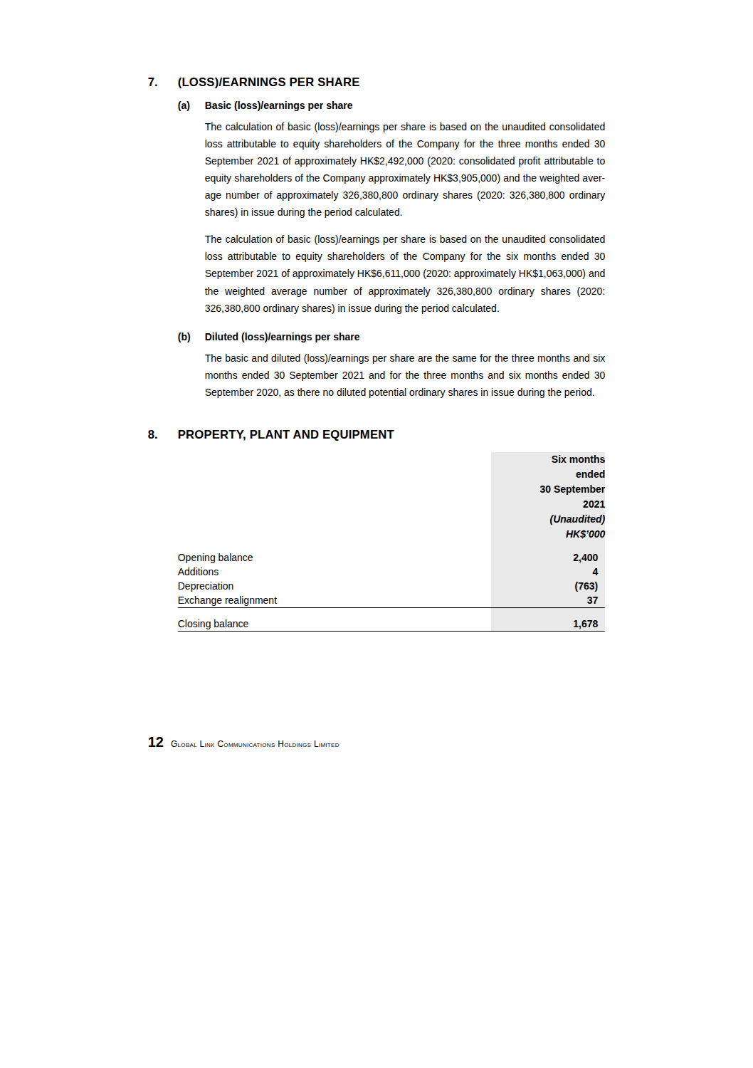7.
(LOSS)/EARNINGS PER SHARE
(a)
Basic (loss)/earnings per share
The calculation of basic (loss)/earnings per share is based on the unaudited consolidated loss attributable to equity shareholders of the Company for the three months ended 30 September 2021 of approximately HK$2,492,000 (2020: consolidated profit attributable to equity shareholders of the Company approximately HK$3,905,000) and the weighted average number of approximately 326,380,800 ordinary shares (2020: 326,380,800 ordinary shares) in issue during the period calculated.
The calculation of basic (loss)/earnings per share is based on the unaudited consolidated loss attributable to equity shareholders of the Company for the six months ended 30 September 2021 of approximately HK$6,611,000 (2020: approximately HK$1,063,000) and the weighted average number of approximately 326,380,800 ordinary shares (2020: 326,380,800 ordinary shares) in issue during the period calculated.
(b)
Diluted (loss)/earnings per share
The basic and diluted (loss)/earnings per share are the same for the three months and six months ended 30 September 2021 and for the three months and six months ended 30 September 2020, as there no diluted potential ordinary shares in issue during the period.
8.
PROPERTY, PLANT AND EQUIPMENT
| | Six months ended 30 September 2021 (Unaudited) HK$’000 |
| Opening balance | 2,400 |
| Additions | 4 |
| Depreciation | (763) |
| Exchange realignment | 37 |
| Closing balance | 1,678 |
12 Global Link Communications Holdings Limited